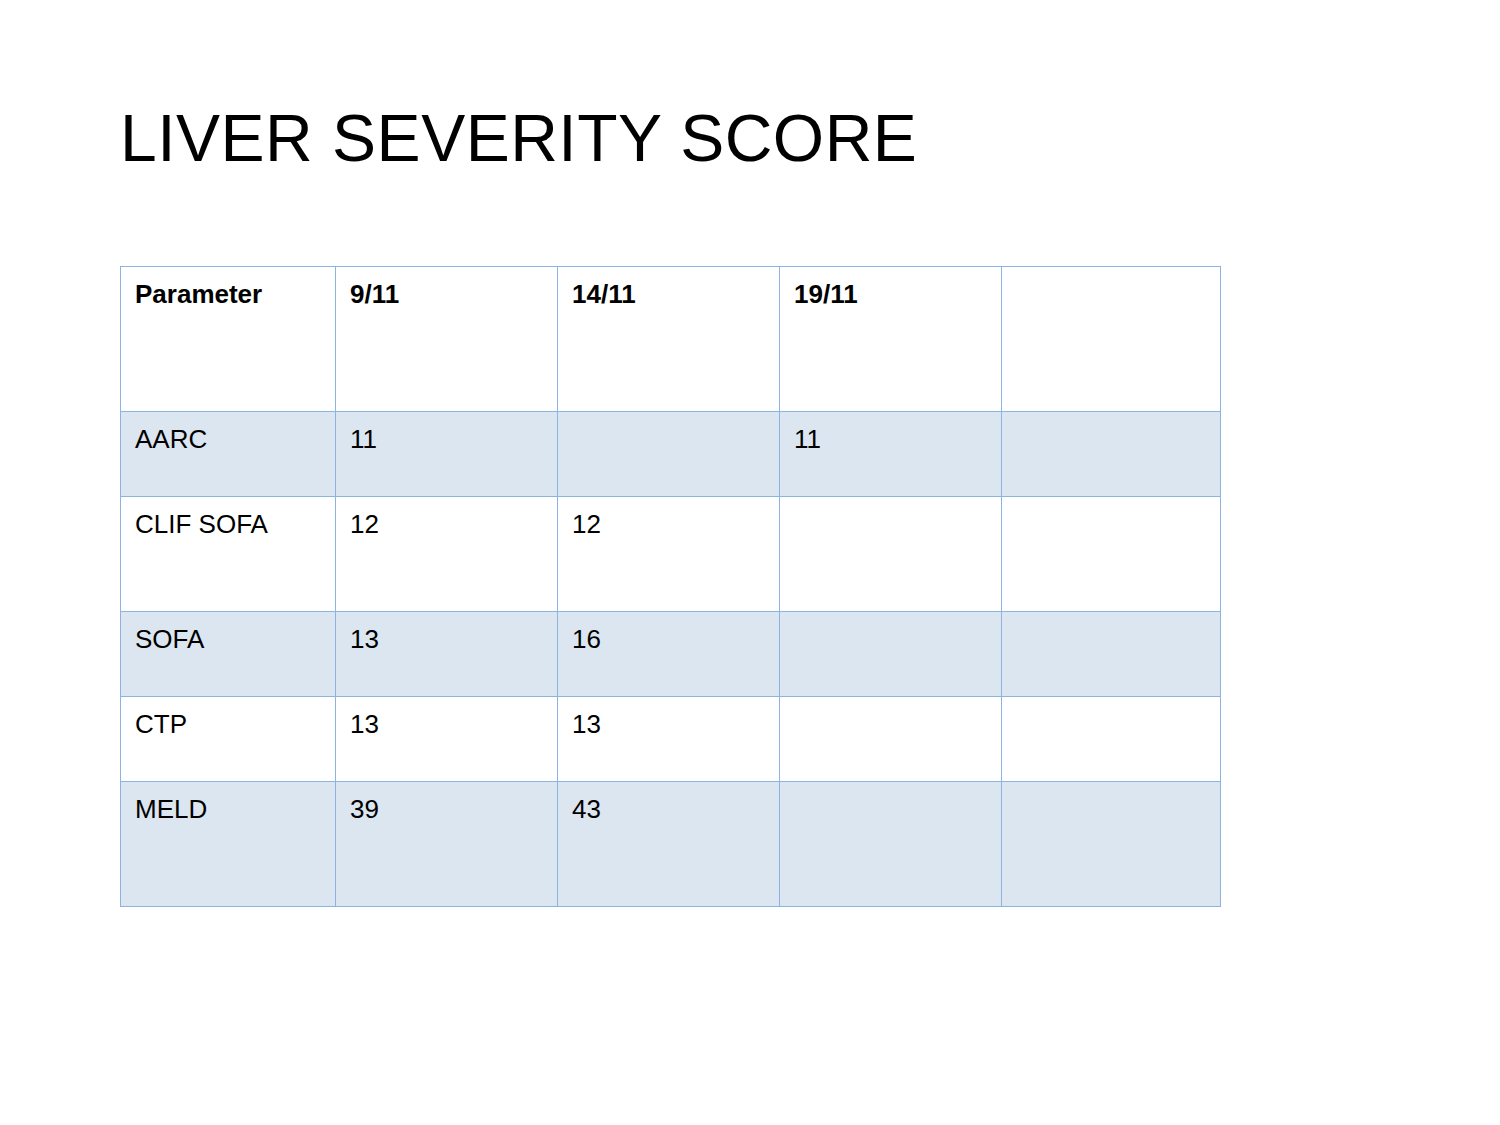LIVER SEVERITY SCORE
| Parameter | 9/11 | 14/11 | 19/11 | |
| --- | --- | --- | --- | --- |
| AARC | 11 | | 11 | |
| CLIF SOFA | 12 | 12 | | |
| SOFA | 13 | 16 | | |
| CTP | 13 | 13 | | |
| MELD | 39 | 43 | | |